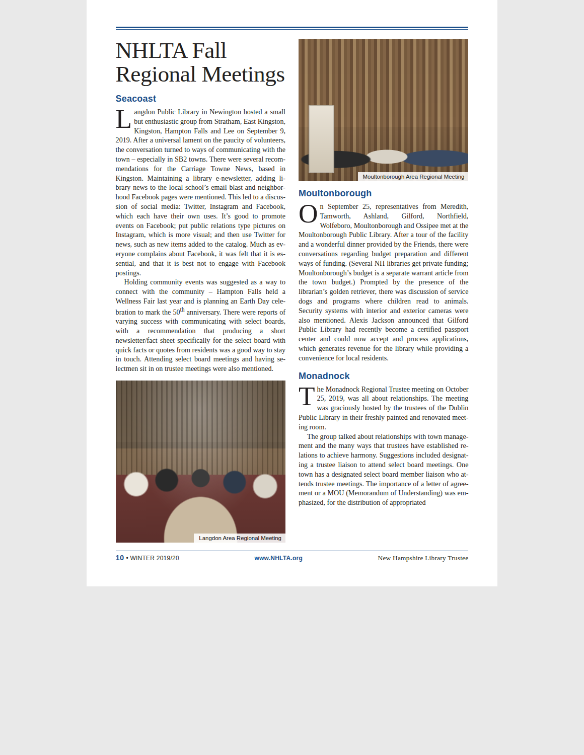NHLTA Fall Regional Meetings
Seacoast
Langdon Public Library in Newington hosted a small but enthusiastic group from Stratham, East Kingston, Kingston, Hampton Falls and Lee on September 9, 2019. After a universal lament on the paucity of volunteers, the conversation turned to ways of communicating with the town – especially in SB2 towns. There were several recommendations for the Carriage Towne News, based in Kingston. Maintaining a library e-newsletter, adding library news to the local school’s email blast and neighborhood Facebook pages were mentioned. This led to a discussion of social media: Twitter, Instagram and Facebook, which each have their own uses. It’s good to promote events on Facebook; put public relations type pictures on Instagram, which is more visual; and then use Twitter for news, such as new items added to the catalog. Much as everyone complains about Facebook, it was felt that it is essential, and that it is best not to engage with Facebook postings.
Holding community events was suggested as a way to connect with the community – Hampton Falls held a Wellness Fair last year and is planning an Earth Day celebration to mark the 50th anniversary. There were reports of varying success with communicating with select boards, with a recommendation that producing a short newsletter/fact sheet specifically for the select board with quick facts or quotes from residents was a good way to stay in touch. Attending select board meetings and having selectmen sit in on trustee meetings were also mentioned.
Langdon Area Regional Meeting
Moultonborough Area Regional Meeting
Moultonborough
On September 25, representatives from Meredith, Tamworth, Ashland, Gilford, Northfield, Wolfeboro, Moultonborough and Ossipee met at the Moultonborough Public Library. After a tour of the facility and a wonderful dinner provided by the Friends, there were conversations regarding budget preparation and different ways of funding. (Several NH libraries get private funding; Moultonborough’s budget is a separate warrant article from the town budget.) Prompted by the presence of the librarian’s golden retriever, there was discussion of service dogs and programs where children read to animals. Security systems with interior and exterior cameras were also mentioned. Alexis Jackson announced that Gilford Public Library had recently become a certified passport center and could now accept and process applications, which generates revenue for the library while providing a convenience for local residents.
Monadnock
The Monadnock Regional Trustee meeting on October 25, 2019, was all about relationships. The meeting was graciously hosted by the trustees of the Dublin Public Library in their freshly painted and renovated meeting room.
The group talked about relationships with town management and the many ways that trustees have established relations to achieve harmony. Suggestions included designating a trustee liaison to attend select board meetings. One town has a designated select board member liaison who attends trustee meetings. The importance of a letter of agreement or a MOU (Memorandum of Understanding) was emphasized, for the distribution of appropriated
10• WINTER 2019/20
www.NHLTA.org
New Hampshire Library Trustee